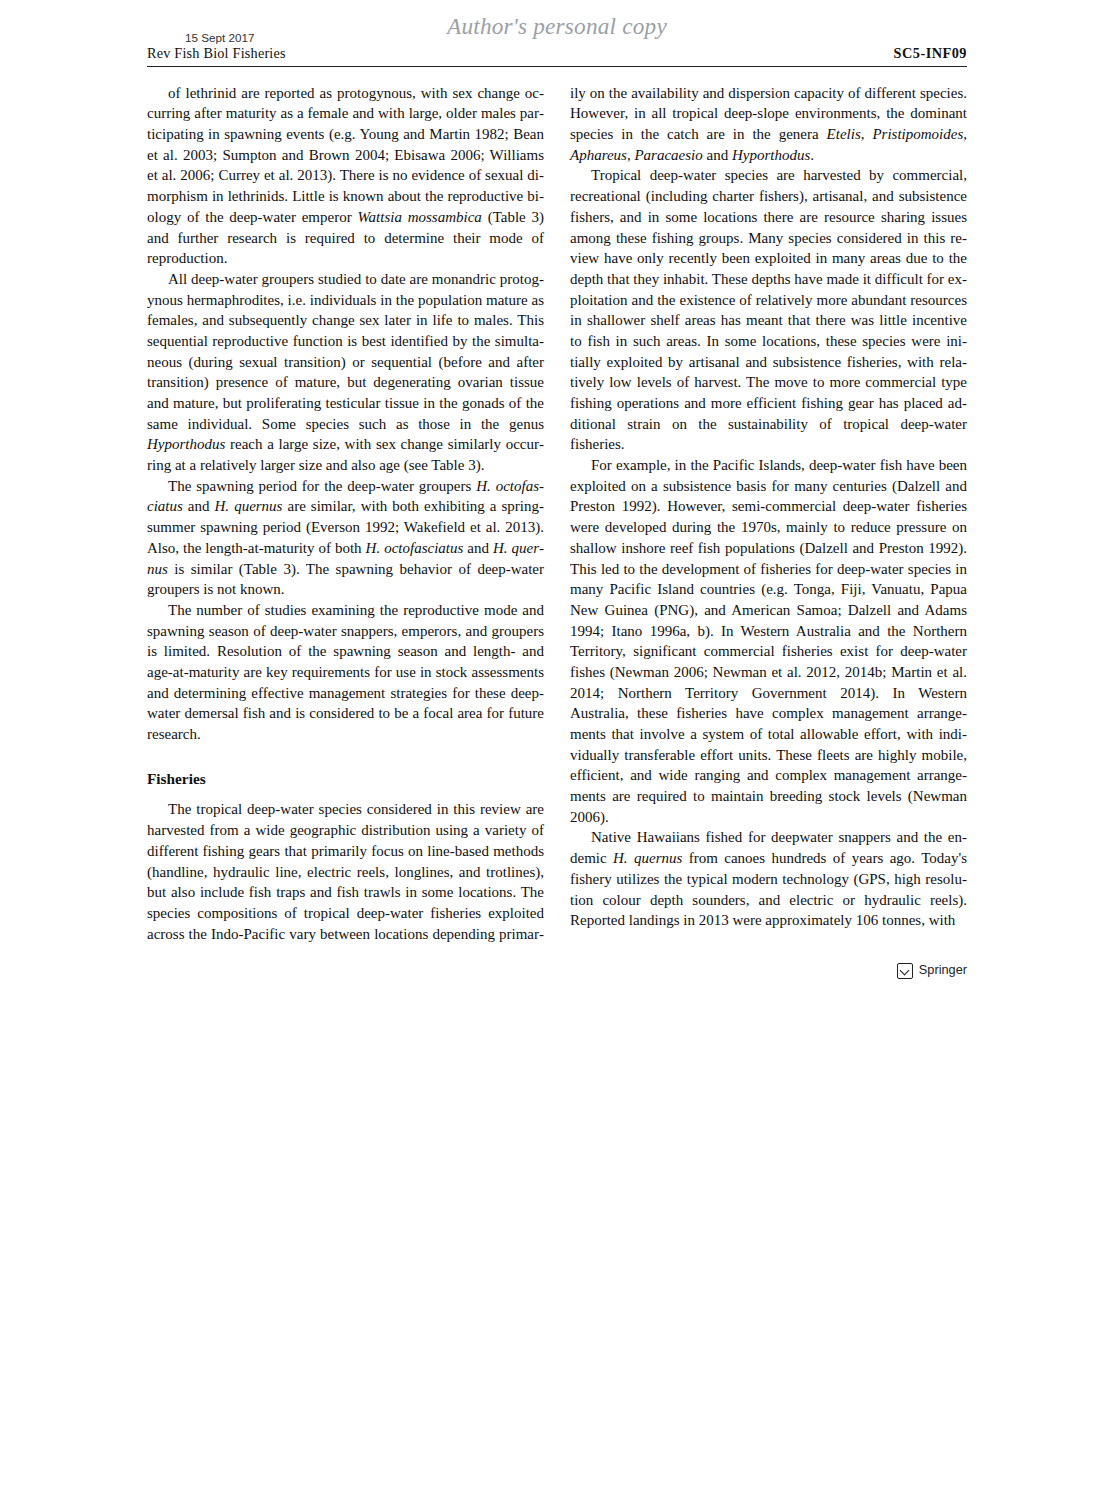Author's personal copy
15 Sept 2017 Rev Fish Biol Fisheries SC5-INF09
of lethrinid are reported as protogynous, with sex change occurring after maturity as a female and with large, older males participating in spawning events (e.g. Young and Martin 1982; Bean et al. 2003; Sumpton and Brown 2004; Ebisawa 2006; Williams et al. 2006; Currey et al. 2013). There is no evidence of sexual dimorphism in lethrinids. Little is known about the reproductive biology of the deep-water emperor Wattsia mossambica (Table 3) and further research is required to determine their mode of reproduction.
All deep-water groupers studied to date are monandric protogynous hermaphrodites, i.e. individuals in the population mature as females, and subsequently change sex later in life to males. This sequential reproductive function is best identified by the simultaneous (during sexual transition) or sequential (before and after transition) presence of mature, but degenerating ovarian tissue and mature, but proliferating testicular tissue in the gonads of the same individual. Some species such as those in the genus Hyporthodus reach a large size, with sex change similarly occurring at a relatively larger size and also age (see Table 3).
The spawning period for the deep-water groupers H. octofasciatus and H. quernus are similar, with both exhibiting a spring-summer spawning period (Everson 1992; Wakefield et al. 2013). Also, the length-at-maturity of both H. octofasciatus and H. quernus is similar (Table 3). The spawning behavior of deep-water groupers is not known.
The number of studies examining the reproductive mode and spawning season of deep-water snappers, emperors, and groupers is limited. Resolution of the spawning season and length- and age-at-maturity are key requirements for use in stock assessments and determining effective management strategies for these deep-water demersal fish and is considered to be a focal area for future research.
Fisheries
The tropical deep-water species considered in this review are harvested from a wide geographic distribution using a variety of different fishing gears that primarily focus on line-based methods (handline, hydraulic line, electric reels, longlines, and trotlines), but also include fish traps and fish trawls in some locations. The species compositions of tropical deep-water fisheries exploited across the Indo-Pacific vary between locations depending primarily on the availability and dispersion capacity of different species. However, in all tropical deep-slope environments, the dominant species in the catch are in the genera Etelis, Pristipomoides, Aphareus, Paracaesio and Hyporthodus.
Tropical deep-water species are harvested by commercial, recreational (including charter fishers), artisanal, and subsistence fishers, and in some locations there are resource sharing issues among these fishing groups. Many species considered in this review have only recently been exploited in many areas due to the depth that they inhabit. These depths have made it difficult for exploitation and the existence of relatively more abundant resources in shallower shelf areas has meant that there was little incentive to fish in such areas. In some locations, these species were initially exploited by artisanal and subsistence fisheries, with relatively low levels of harvest. The move to more commercial type fishing operations and more efficient fishing gear has placed additional strain on the sustainability of tropical deep-water fisheries.
For example, in the Pacific Islands, deep-water fish have been exploited on a subsistence basis for many centuries (Dalzell and Preston 1992). However, semi-commercial deep-water fisheries were developed during the 1970s, mainly to reduce pressure on shallow inshore reef fish populations (Dalzell and Preston 1992). This led to the development of fisheries for deep-water species in many Pacific Island countries (e.g. Tonga, Fiji, Vanuatu, Papua New Guinea (PNG), and American Samoa; Dalzell and Adams 1994; Itano 1996a, b). In Western Australia and the Northern Territory, significant commercial fisheries exist for deep-water fishes (Newman 2006; Newman et al. 2012, 2014b; Martin et al. 2014; Northern Territory Government 2014). In Western Australia, these fisheries have complex management arrangements that involve a system of total allowable effort, with individually transferable effort units. These fleets are highly mobile, efficient, and wide ranging and complex management arrangements are required to maintain breeding stock levels (Newman 2006).
Native Hawaiians fished for deepwater snappers and the endemic H. quernus from canoes hundreds of years ago. Today's fishery utilizes the typical modern technology (GPS, high resolution colour depth sounders, and electric or hydraulic reels). Reported landings in 2013 were approximately 106 tonnes, with
Springer